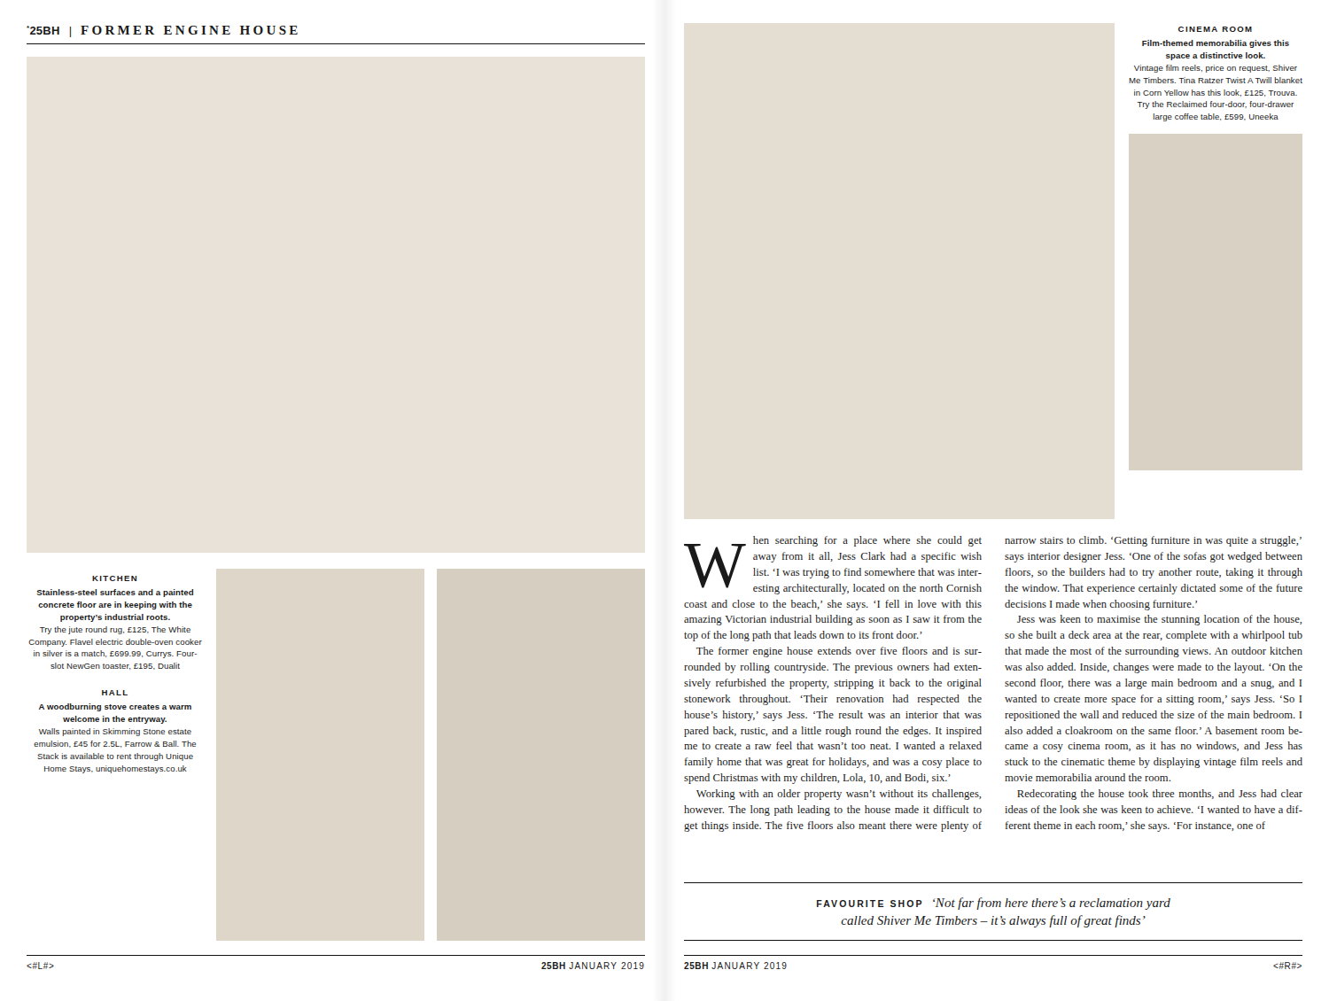*25BH | Former Engine House
Kitchen
Stainless-steel surfaces and a painted concrete floor are in keeping with the property’s industrial roots.
Try the jute round rug, £125, The White Company. Flavel electric double-oven cooker in silver is a match, £699.99, Currys. Four-slot NewGen toaster, £195, Dualit
Hall
A woodburning stove creates a warm welcome in the entryway.
Walls painted in Skimming Stone estate emulsion, £45 for 2.5L, Farrow & Ball. The Stack is available to rent through Unique Home Stays, uniquehomestays.co.uk
<#L#> 25BH JANUARY 2019
Cinema Room
Film-themed memorabilia gives this space a distinctive look.
Vintage film reels, price on request, Shiver Me Timbers. Tina Ratzer Twist A Twill blanket in Corn Yellow has this look, £125, Trouva. Try the Reclaimed four-door, four-drawer large coffee table, £599, Uneeka
When searching for a place where she could get away from it all, Jess Clark had a specific wish list. ‘I was trying to find somewhere that was interesting architecturally, located on the north Cornish coast and close to the beach,’ she says. ‘I fell in love with this amazing Victorian industrial building as soon as I saw it from the top of the long path that leads down to its front door.’
The former engine house extends over five floors and is surrounded by rolling countryside. The previous owners had extensively refurbished the property, stripping it back to the original stonework throughout. ‘Their renovation had respected the house’s history,’ says Jess. ‘The result was an interior that was pared back, rustic, and a little rough round the edges. It inspired me to create a raw feel that wasn’t too neat. I wanted a relaxed family home that was great for holidays, and was a cosy place to spend Christmas with my children, Lola, 10, and Bodi, six.’
Working with an older property wasn’t without its challenges, however. The long path leading to the house made it difficult to get things inside. The five floors also meant there were plenty of narrow stairs to climb. ‘Getting furniture in was quite a struggle,’ says interior designer Jess. ‘One of the sofas got wedged between floors, so the builders had to try another route, taking it through the window. That experience certainly dictated some of the future decisions I made when choosing furniture.’
Jess was keen to maximise the stunning location of the house, so she built a deck area at the rear, complete with a whirlpool tub that made the most of the surrounding views. An outdoor kitchen was also added. Inside, changes were made to the layout. ‘On the second floor, there was a large main bedroom and a snug, and I wanted to create more space for a sitting room,’ says Jess. ‘So I repositioned the wall and reduced the size of the main bedroom. I also added a cloakroom on the same floor.’ A basement room became a cosy cinema room, as it has no windows, and Jess has stuck to the cinematic theme by displaying vintage film reels and movie memorabilia around the room.
Redecorating the house took three months, and Jess had clear ideas of the look she was keen to achieve. ‘I wanted to have a different theme in each room,’ she says. ‘For instance, one of
Favourite shop ‘Not far from here there’s a reclamation yard called Shiver Me Timbers – it’s always full of great finds’
25BH JANUARY 2019 <#R#>